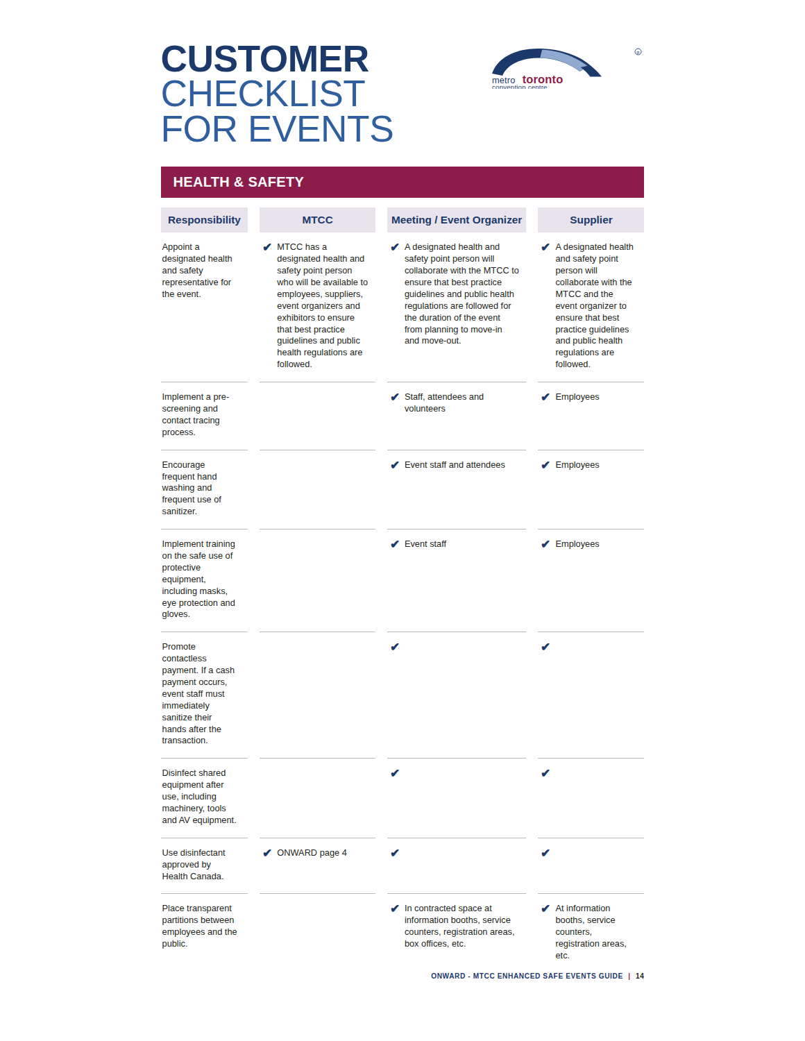CUSTOMER CHECKLIST FOR EVENTS
Metro Toronto Convention Centre R metro toronto convention centre
HEALTH & SAFETY
| Responsibility | | MTCC | | Meeting / Event Organizer | | Supplier |
| --- | --- | --- | --- | --- | --- | --- |
| Appoint a designated health and safety representative for the event. | | ✔ MTCC has a designated health and safety point person who will be available to employees, suppliers, event organizers and exhibitors to ensure that best practice guidelines and public health regulations are followed. | | ✔ A designated health and safety point person will collaborate with the MTCC to ensure that best practice guidelines and public health regulations are followed for the duration of the event from planning to move-in and move-out. | | ✔ A designated health and safety point person will collaborate with the MTCC and the event organizer to ensure that best practice guidelines and public health regulations are followed. |
| Implement a pre-screening and contact tracing process. | | | | ✔ Staff, attendees and volunteers | | ✔ Employees |
| Encourage frequent hand washing and frequent use of sanitizer. | | | | ✔ Event staff and attendees | | ✔ Employees |
| Implement training on the safe use of protective equipment, including masks, eye protection and gloves. | | | | ✔ Event staff | | ✔ Employees |
| Promote contactless payment. If a cash payment occurs, event staff must immediately sanitize their hands after the transaction. | | | | ✔ | | ✔ |
| Disinfect shared equipment after use, including machinery, tools and AV equipment. | | | | ✔ | | ✔ |
| Use disinfectant approved by Health Canada. | | ✔ ONWARD page 4 | | ✔ | | ✔ |
| Place transparent partitions between employees and the public. | | | | ✔ In contracted space at information booths, service counters, registration areas, box offices, etc. | | ✔ At information booths, service counters, registration areas, etc. |
ONWARD - MTCC ENHANCED SAFE EVENTS GUIDE | 14